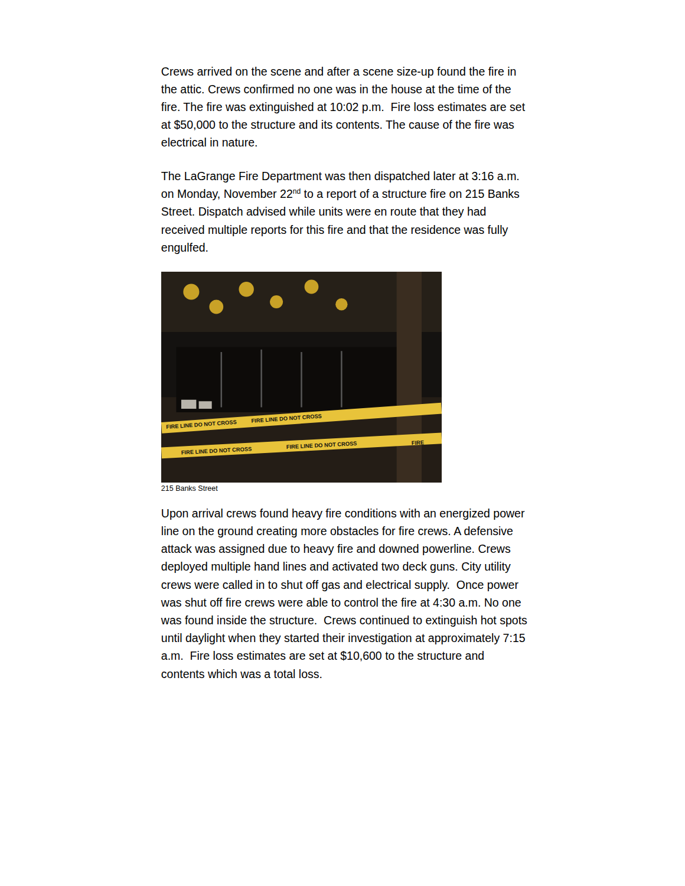Crews arrived on the scene and after a scene size-up found the fire in the attic. Crews confirmed no one was in the house at the time of the fire. The fire was extinguished at 10:02 p.m. Fire loss estimates are set at $50,000 to the structure and its contents. The cause of the fire was electrical in nature.
The LaGrange Fire Department was then dispatched later at 3:16 a.m. on Monday, November 22nd to a report of a structure fire on 215 Banks Street. Dispatch advised while units were en route that they had received multiple reports for this fire and that the residence was fully engulfed.
215 Banks Street
Upon arrival crews found heavy fire conditions with an energized power line on the ground creating more obstacles for fire crews. A defensive attack was assigned due to heavy fire and downed powerline. Crews deployed multiple hand lines and activated two deck guns. City utility crews were called in to shut off gas and electrical supply. Once power was shut off fire crews were able to control the fire at 4:30 a.m. No one was found inside the structure. Crews continued to extinguish hot spots until daylight when they started their investigation at approximately 7:15 a.m. Fire loss estimates are set at $10,600 to the structure and contents which was a total loss.